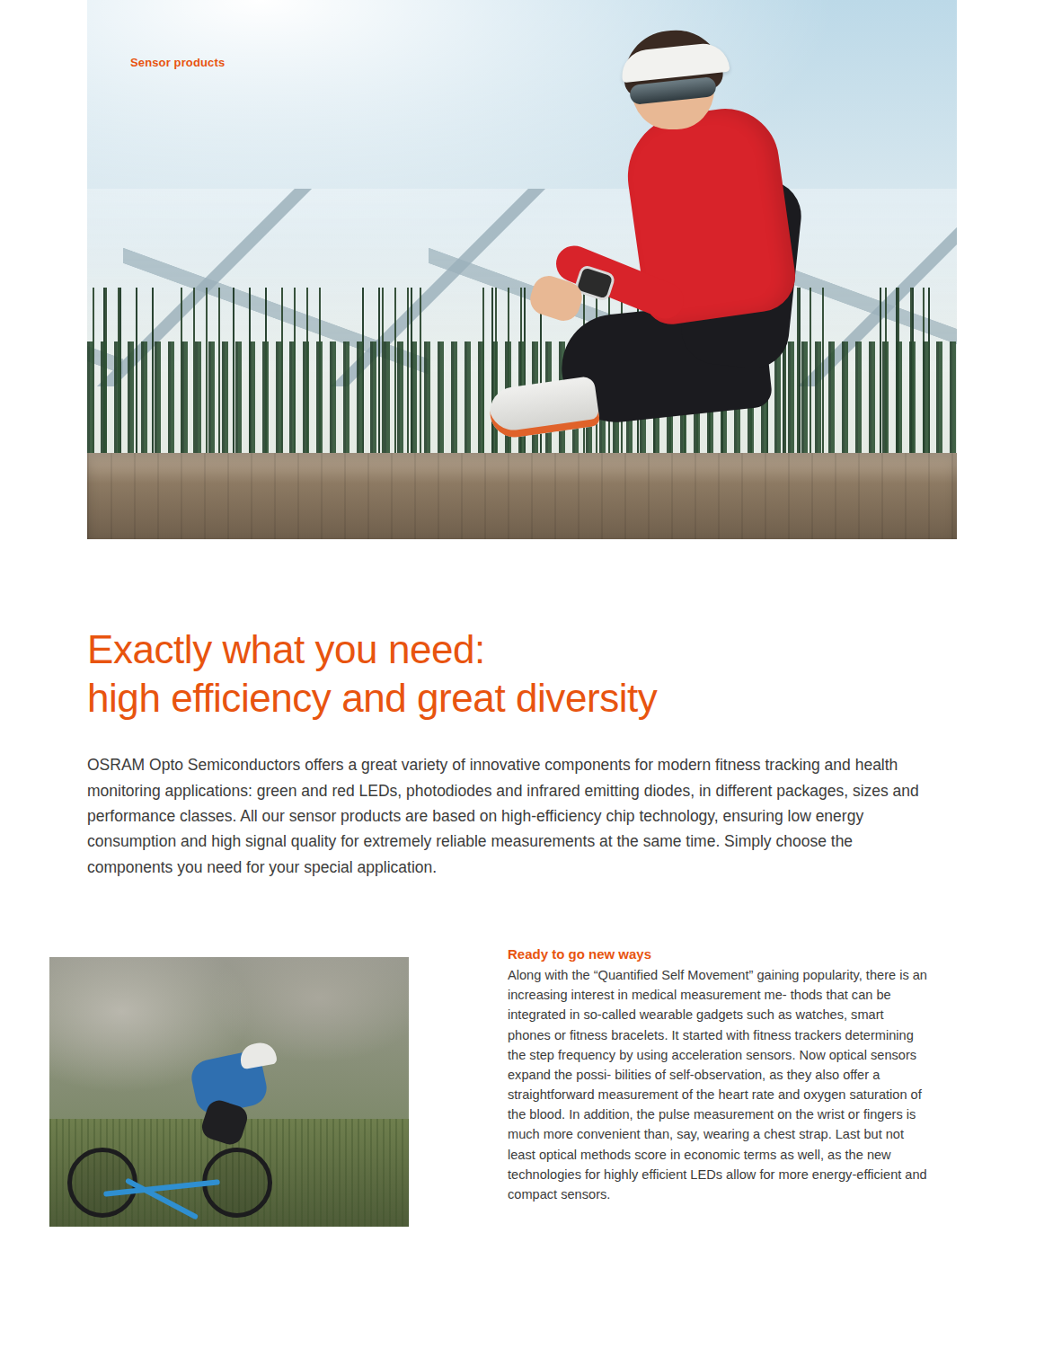Sensor products
Exactly what you need: high efficiency and great diversity
OSRAM Opto Semiconductors offers a great variety of innovative components for modern fitness tracking and health monitoring applications: green and red LEDs, photodiodes and infrared emitting diodes, in different packages, sizes and performance classes. All our sensor products are based on high-efficiency chip technology, ensuring low energy consumption and high signal quality for extremely reliable measurements at the same time. Simply choose the components you need for your special application.
Ready to go new ways
Along with the “Quantified Self Movement” gaining popularity, there is an increasing interest in medical measurement me- thods that can be integrated in so-called wearable gadgets such as watches, smart phones or fitness bracelets. It started with fitness trackers determining the step frequency by using acceleration sensors. Now optical sensors expand the possi- bilities of self-observation, as they also offer a straightforward measurement of the heart rate and oxygen saturation of the blood. In addition, the pulse measurement on the wrist or fingers is much more convenient than, say, wearing a chest strap. Last but not least optical methods score in economic terms as well, as the new technologies for highly efficient LEDs allow for more energy-efficient and compact sensors.